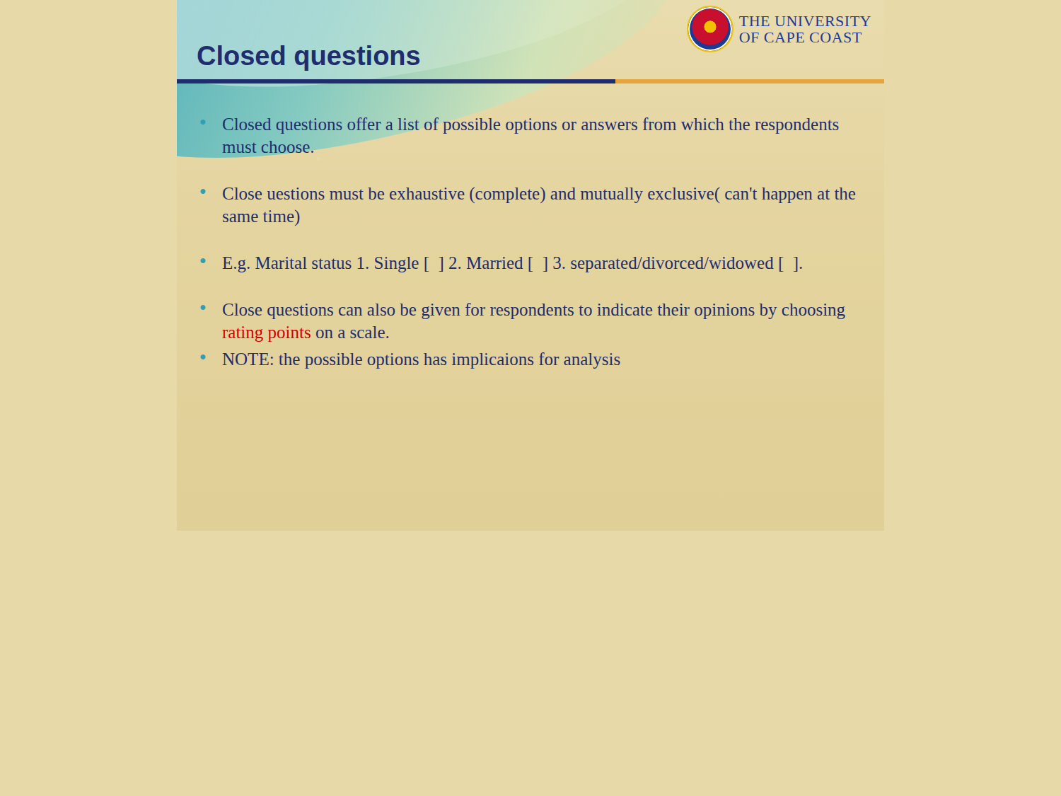THE UNIVERSITY
OF CAPE COAST
Closed questions
Closed questions offer a list of possible options or answers from which the respondents must choose.
Close uestions must be exhaustive (complete) and mutually exclusive( can't happen at the same time)
E.g. Marital status 1. Single [ ] 2. Married [ ] 3. separated/divorced/widowed [ ].
Close questions can also be given for respondents to indicate their opinions by choosing rating points on a scale.
NOTE: the possible options has implicaions for analysis